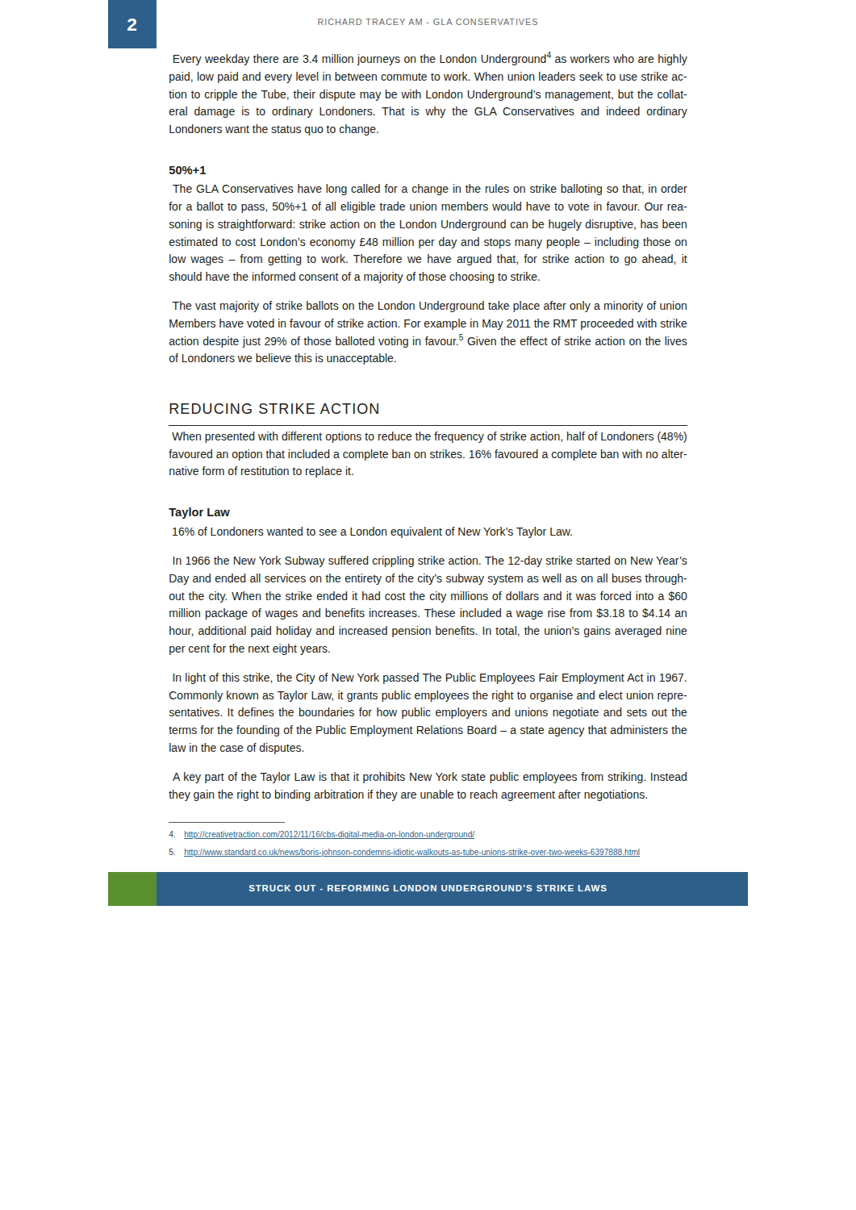2
Richard Tracey AM - GLA Conservatives
Every weekday there are 3.4 million journeys on the London Underground4 as workers who are highly paid, low paid and every level in between commute to work. When union leaders seek to use strike action to cripple the Tube, their dispute may be with London Underground’s management, but the collateral damage is to ordinary Londoners. That is why the GLA Conservatives and indeed ordinary Londoners want the status quo to change.
50%+1
The GLA Conservatives have long called for a change in the rules on strike balloting so that, in order for a ballot to pass, 50%+1 of all eligible trade union members would have to vote in favour. Our reasoning is straightforward: strike action on the London Underground can be hugely disruptive, has been estimated to cost London’s economy £48 million per day and stops many people – including those on low wages – from getting to work. Therefore we have argued that, for strike action to go ahead, it should have the informed consent of a majority of those choosing to strike.
The vast majority of strike ballots on the London Underground take place after only a minority of union Members have voted in favour of strike action. For example in May 2011 the RMT proceeded with strike action despite just 29% of those balloted voting in favour.5 Given the effect of strike action on the lives of Londoners we believe this is unacceptable.
Reducing Strike Action
When presented with different options to reduce the frequency of strike action, half of Londoners (48%) favoured an option that included a complete ban on strikes. 16% favoured a complete ban with no alternative form of restitution to replace it.
Taylor Law
16% of Londoners wanted to see a London equivalent of New York’s Taylor Law.
In 1966 the New York Subway suffered crippling strike action. The 12-day strike started on New Year’s Day and ended all services on the entirety of the city’s subway system as well as on all buses throughout the city. When the strike ended it had cost the city millions of dollars and it was forced into a $60 million package of wages and benefits increases. These included a wage rise from $3.18 to $4.14 an hour, additional paid holiday and increased pension benefits. In total, the union’s gains averaged nine per cent for the next eight years.
In light of this strike, the City of New York passed The Public Employees Fair Employment Act in 1967. Commonly known as Taylor Law, it grants public employees the right to organise and elect union representatives. It defines the boundaries for how public employers and unions negotiate and sets out the terms for the founding of the Public Employment Relations Board – a state agency that administers the law in the case of disputes.
A key part of the Taylor Law is that it prohibits New York state public employees from striking. Instead they gain the right to binding arbitration if they are unable to reach agreement after negotiations.
4. http://creativetraction.com/2012/11/16/cbs-digital-media-on-london-underground/
5. http://www.standard.co.uk/news/boris-johnson-condemns-idiotic-walkouts-as-tube-unions-strike-over-two-weeks-6397888.html
Struck Out - Reforming London Underground’s Strike Laws